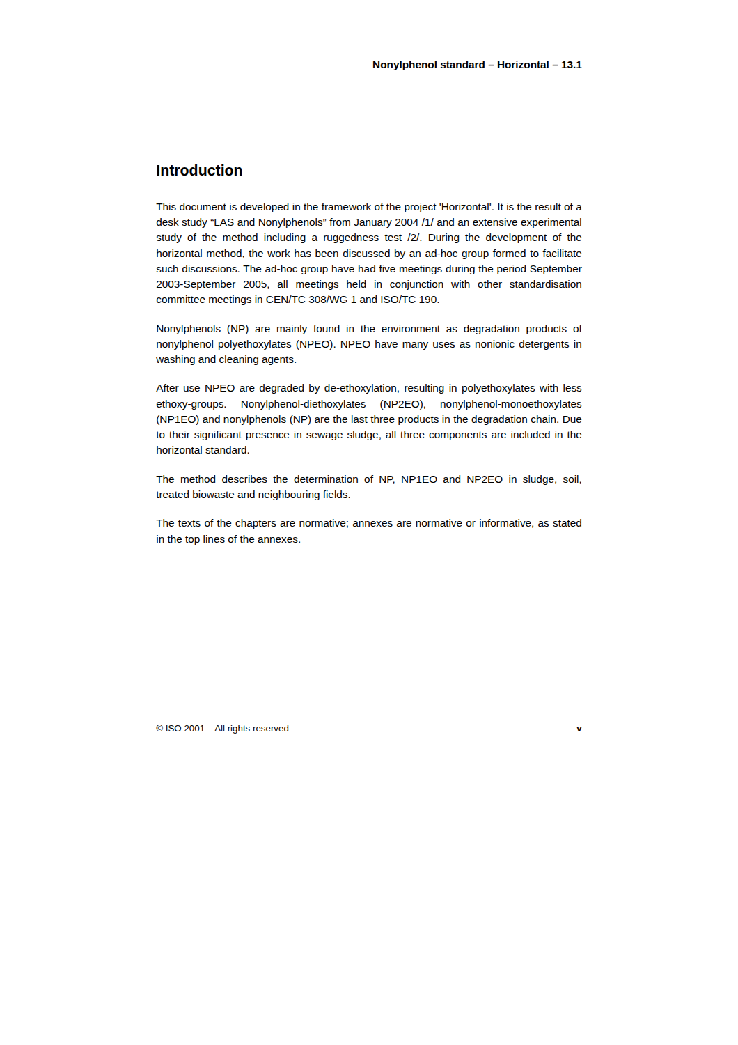Nonylphenol standard – Horizontal – 13.1
Introduction
This document is developed in the framework of the project 'Horizontal'. It is the result of a desk study “LAS and Nonylphenols” from January 2004 /1/ and an extensive experimental study of the method including a ruggedness test /2/. During the development of the horizontal method, the work has been discussed by an ad-hoc group formed to facilitate such discussions. The ad-hoc group have had five meetings during the period September 2003-September 2005, all meetings held in conjunction with other standardisation committee meetings in CEN/TC 308/WG 1 and ISO/TC 190.
Nonylphenols (NP) are mainly found in the environment as degradation products of nonylphenol polyethoxylates (NPEO). NPEO have many uses as nonionic detergents in washing and cleaning agents.
After use NPEO are degraded by de-ethoxylation, resulting in polyethoxylates with less ethoxy-groups. Nonylphenol-diethoxylates (NP2EO), nonylphenol-monoethoxylates (NP1EO) and nonylphenols (NP) are the last three products in the degradation chain. Due to their significant presence in sewage sludge, all three components are included in the horizontal standard.
The method describes the determination of NP, NP1EO and NP2EO in sludge, soil, treated biowaste and neighbouring fields.
The texts of the chapters are normative; annexes are normative or informative, as stated in the top lines of the annexes.
© ISO 2001 – All rights reserved v